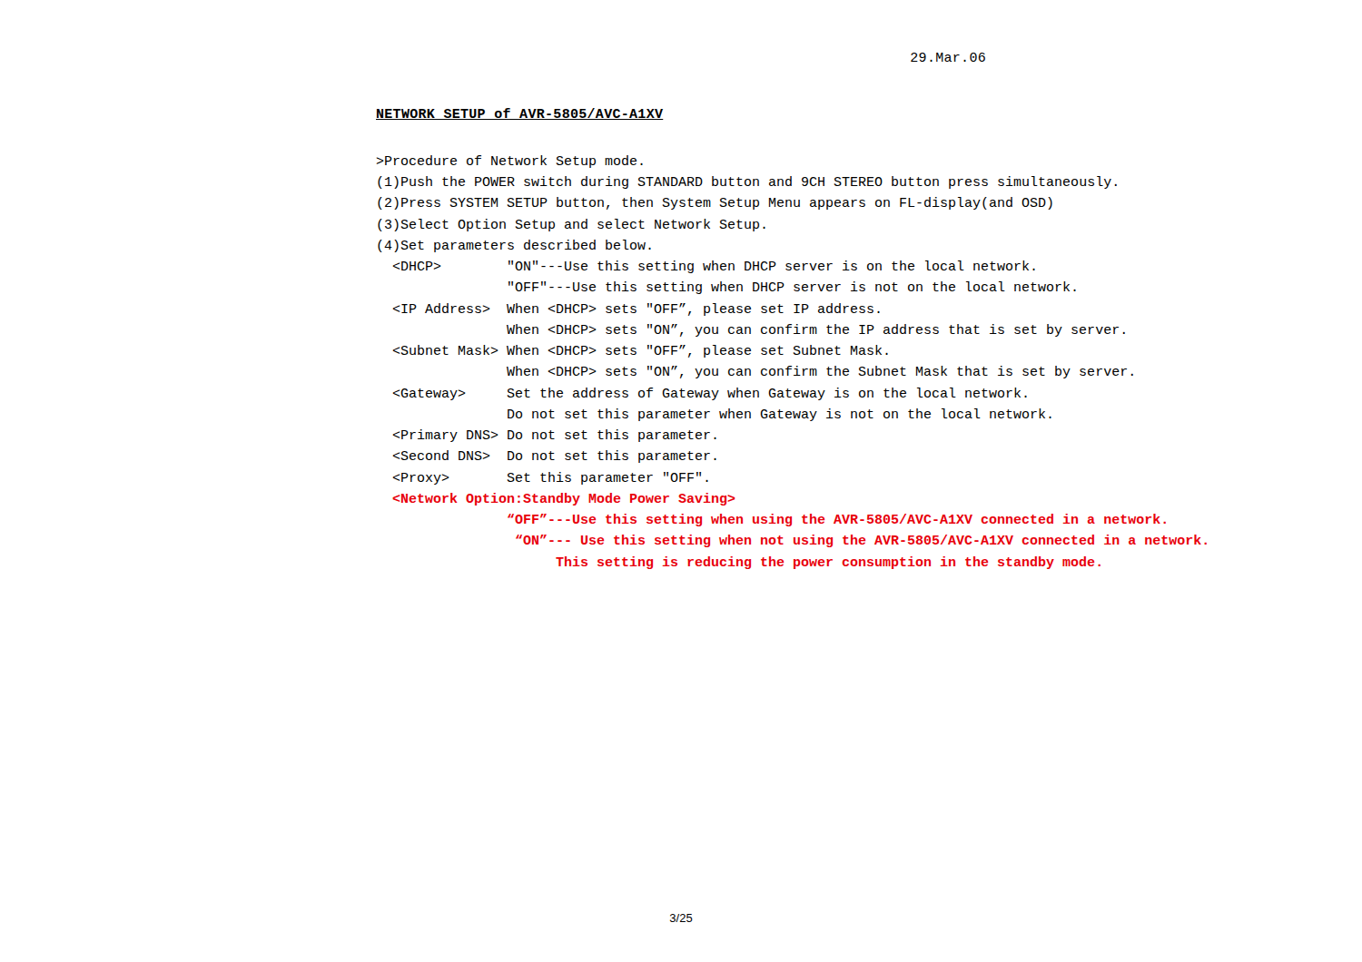29.Mar.06
NETWORK SETUP of AVR-5805/AVC-A1XV
>Procedure of Network Setup mode.
(1)Push the POWER switch during STANDARD button and 9CH STEREO button press simultaneously.
(2)Press SYSTEM SETUP button, then System Setup Menu appears on FL-display(and OSD)
(3)Select Option Setup and select Network Setup.
(4)Set parameters described below.
<DHCP> "ON"---Use this setting when DHCP server is on the local network.
"OFF"---Use this setting when DHCP server is not on the local network.
<IP Address> When <DHCP> sets "OFF”, please set IP address.
When <DHCP> sets "ON”, you can confirm the IP address that is set by server.
<Subnet Mask> When <DHCP> sets "OFF”, please set Subnet Mask.
When <DHCP> sets "ON”, you can confirm the Subnet Mask that is set by server.
<Gateway> Set the address of Gateway when Gateway is on the local network.
Do not set this parameter when Gateway is not on the local network.
<Primary DNS> Do not set this parameter.
<Second DNS> Do not set this parameter.
<Proxy> Set this parameter "OFF".
<Network Option:Standby Mode Power Saving>
“OFF”---Use this setting when using the AVR-5805/AVC-A1XV connected in a network.
“ON”--- Use this setting when not using the AVR-5805/AVC-A1XV connected in a network.
This setting is reducing the power consumption in the standby mode.
3/25